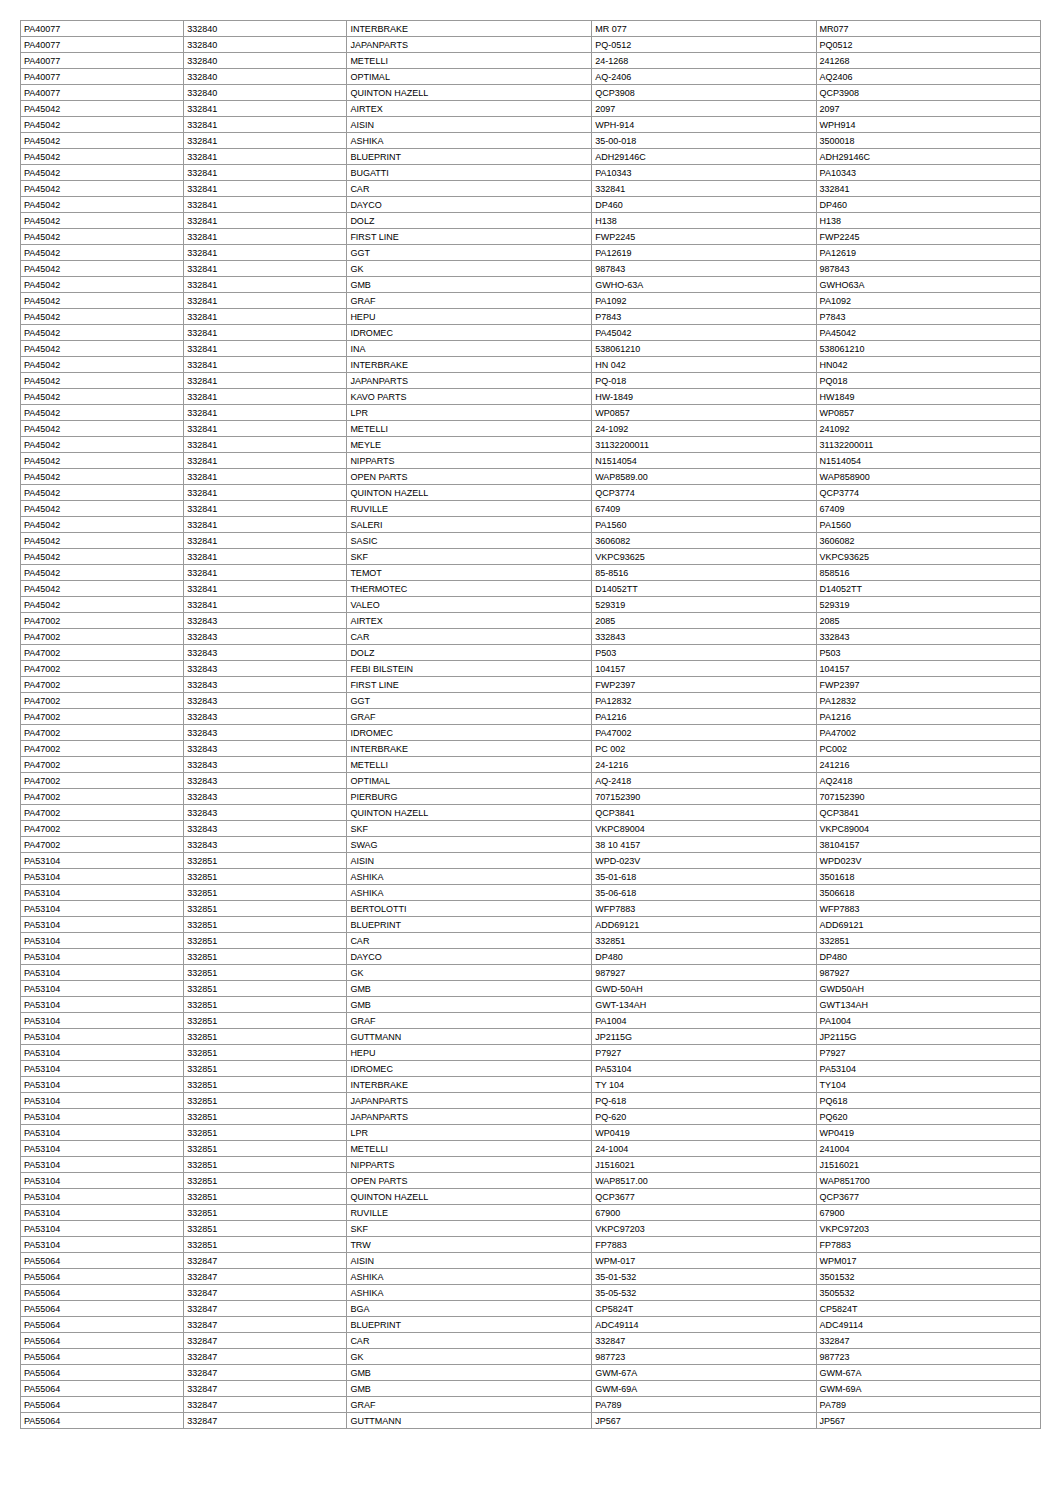| PA40077 | 332840 | INTERBRAKE | MR 077 | MR077 |
| PA40077 | 332840 | JAPANPARTS | PQ-0512 | PQ0512 |
| PA40077 | 332840 | METELLI | 24-1268 | 241268 |
| PA40077 | 332840 | OPTIMAL | AQ-2406 | AQ2406 |
| PA40077 | 332840 | QUINTON HAZELL | QCP3908 | QCP3908 |
| PA45042 | 332841 | AIRTEX | 2097 | 2097 |
| PA45042 | 332841 | AISIN | WPH-914 | WPH914 |
| PA45042 | 332841 | ASHIKA | 35-00-018 | 3500018 |
| PA45042 | 332841 | BLUEPRINT | ADH29146C | ADH29146C |
| PA45042 | 332841 | BUGATTI | PA10343 | PA10343 |
| PA45042 | 332841 | CAR | 332841 | 332841 |
| PA45042 | 332841 | DAYCO | DP460 | DP460 |
| PA45042 | 332841 | DOLZ | H138 | H138 |
| PA45042 | 332841 | FIRST LINE | FWP2245 | FWP2245 |
| PA45042 | 332841 | GGT | PA12619 | PA12619 |
| PA45042 | 332841 | GK | 987843 | 987843 |
| PA45042 | 332841 | GMB | GWHO-63A | GWHO63A |
| PA45042 | 332841 | GRAF | PA1092 | PA1092 |
| PA45042 | 332841 | HEPU | P7843 | P7843 |
| PA45042 | 332841 | IDROMEC | PA45042 | PA45042 |
| PA45042 | 332841 | INA | 538061210 | 538061210 |
| PA45042 | 332841 | INTERBRAKE | HN 042 | HN042 |
| PA45042 | 332841 | JAPANPARTS | PQ-018 | PQ018 |
| PA45042 | 332841 | KAVO PARTS | HW-1849 | HW1849 |
| PA45042 | 332841 | LPR | WP0857 | WP0857 |
| PA45042 | 332841 | METELLI | 24-1092 | 241092 |
| PA45042 | 332841 | MEYLE | 31132200011 | 31132200011 |
| PA45042 | 332841 | NIPPARTS | N1514054 | N1514054 |
| PA45042 | 332841 | OPEN PARTS | WAP8589.00 | WAP858900 |
| PA45042 | 332841 | QUINTON HAZELL | QCP3774 | QCP3774 |
| PA45042 | 332841 | RUVILLE | 67409 | 67409 |
| PA45042 | 332841 | SALERI | PA1560 | PA1560 |
| PA45042 | 332841 | SASIC | 3606082 | 3606082 |
| PA45042 | 332841 | SKF | VKPC93625 | VKPC93625 |
| PA45042 | 332841 | TEMOT | 85-8516 | 858516 |
| PA45042 | 332841 | THERMOTEC | D14052TT | D14052TT |
| PA45042 | 332841 | VALEO | 529319 | 529319 |
| PA47002 | 332843 | AIRTEX | 2085 | 2085 |
| PA47002 | 332843 | CAR | 332843 | 332843 |
| PA47002 | 332843 | DOLZ | P503 | P503 |
| PA47002 | 332843 | FEBI BILSTEIN | 104157 | 104157 |
| PA47002 | 332843 | FIRST LINE | FWP2397 | FWP2397 |
| PA47002 | 332843 | GGT | PA12832 | PA12832 |
| PA47002 | 332843 | GRAF | PA1216 | PA1216 |
| PA47002 | 332843 | IDROMEC | PA47002 | PA47002 |
| PA47002 | 332843 | INTERBRAKE | PC 002 | PC002 |
| PA47002 | 332843 | METELLI | 24-1216 | 241216 |
| PA47002 | 332843 | OPTIMAL | AQ-2418 | AQ2418 |
| PA47002 | 332843 | PIERBURG | 707152390 | 707152390 |
| PA47002 | 332843 | QUINTON HAZELL | QCP3841 | QCP3841 |
| PA47002 | 332843 | SKF | VKPC89004 | VKPC89004 |
| PA47002 | 332843 | SWAG | 38 10 4157 | 38104157 |
| PA53104 | 332851 | AISIN | WPD-023V | WPD023V |
| PA53104 | 332851 | ASHIKA | 35-01-618 | 3501618 |
| PA53104 | 332851 | ASHIKA | 35-06-618 | 3506618 |
| PA53104 | 332851 | BERTOLOTTI | WFP7883 | WFP7883 |
| PA53104 | 332851 | BLUEPRINT | ADD69121 | ADD69121 |
| PA53104 | 332851 | CAR | 332851 | 332851 |
| PA53104 | 332851 | DAYCO | DP480 | DP480 |
| PA53104 | 332851 | GK | 987927 | 987927 |
| PA53104 | 332851 | GMB | GWD-50AH | GWD50AH |
| PA53104 | 332851 | GMB | GWT-134AH | GWT134AH |
| PA53104 | 332851 | GRAF | PA1004 | PA1004 |
| PA53104 | 332851 | GUTTMANN | JP2115G | JP2115G |
| PA53104 | 332851 | HEPU | P7927 | P7927 |
| PA53104 | 332851 | IDROMEC | PA53104 | PA53104 |
| PA53104 | 332851 | INTERBRAKE | TY 104 | TY104 |
| PA53104 | 332851 | JAPANPARTS | PQ-618 | PQ618 |
| PA53104 | 332851 | JAPANPARTS | PQ-620 | PQ620 |
| PA53104 | 332851 | LPR | WP0419 | WP0419 |
| PA53104 | 332851 | METELLI | 24-1004 | 241004 |
| PA53104 | 332851 | NIPPARTS | J1516021 | J1516021 |
| PA53104 | 332851 | OPEN PARTS | WAP8517.00 | WAP851700 |
| PA53104 | 332851 | QUINTON HAZELL | QCP3677 | QCP3677 |
| PA53104 | 332851 | RUVILLE | 67900 | 67900 |
| PA53104 | 332851 | SKF | VKPC97203 | VKPC97203 |
| PA53104 | 332851 | TRW | FP7883 | FP7883 |
| PA55064 | 332847 | AISIN | WPM-017 | WPM017 |
| PA55064 | 332847 | ASHIKA | 35-01-532 | 3501532 |
| PA55064 | 332847 | ASHIKA | 35-05-532 | 3505532 |
| PA55064 | 332847 | BGA | CP5824T | CP5824T |
| PA55064 | 332847 | BLUEPRINT | ADC49114 | ADC49114 |
| PA55064 | 332847 | CAR | 332847 | 332847 |
| PA55064 | 332847 | GK | 987723 | 987723 |
| PA55064 | 332847 | GMB | GWM-67A | GWM-67A |
| PA55064 | 332847 | GMB | GWM-69A | GWM-69A |
| PA55064 | 332847 | GRAF | PA789 | PA789 |
| PA55064 | 332847 | GUTTMANN | JP567 | JP567 |